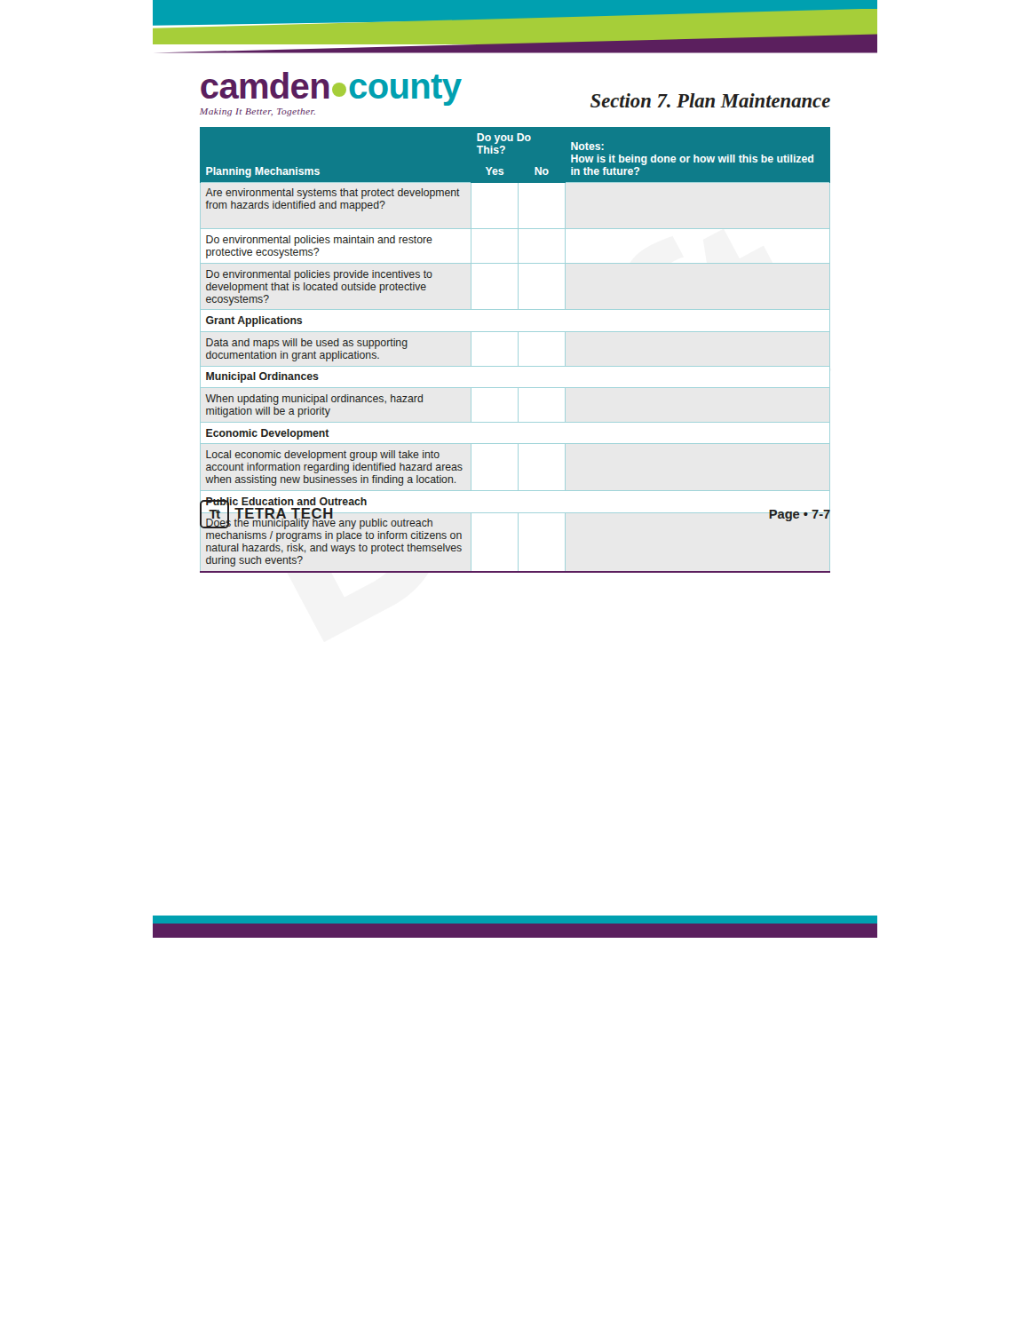Draft
camden county
Making It Better, Together.
Section 7. Plan Maintenance
| Planning Mechanisms | Do you Do This? | Notes: How is it being done or how will this be utilized in the future? |
| --- | --- | --- |
| Yes | No |
| Are environmental systems that protect development from hazards identified and mapped? | | | |
| Do environmental policies maintain and restore protective ecosystems? | | | |
| Do environmental policies provide incentives to development that is located outside protective ecosystems? | | | |
| Grant Applications |
| Data and maps will be used as supporting documentation in grant applications. | | | |
| Municipal Ordinances |
| When updating municipal ordinances, hazard mitigation will be a priority | | | |
| Economic Development |
| Local economic development group will take into account information regarding identified hazard areas when assisting new businesses in finding a location. | | | |
| Public Education and Outreach |
| Does the municipality have any public outreach mechanisms / programs in place to inform citizens on natural hazards, risk, and ways to protect themselves during such events? | | | |
Tt
TETRA TECH
Page • 7-7